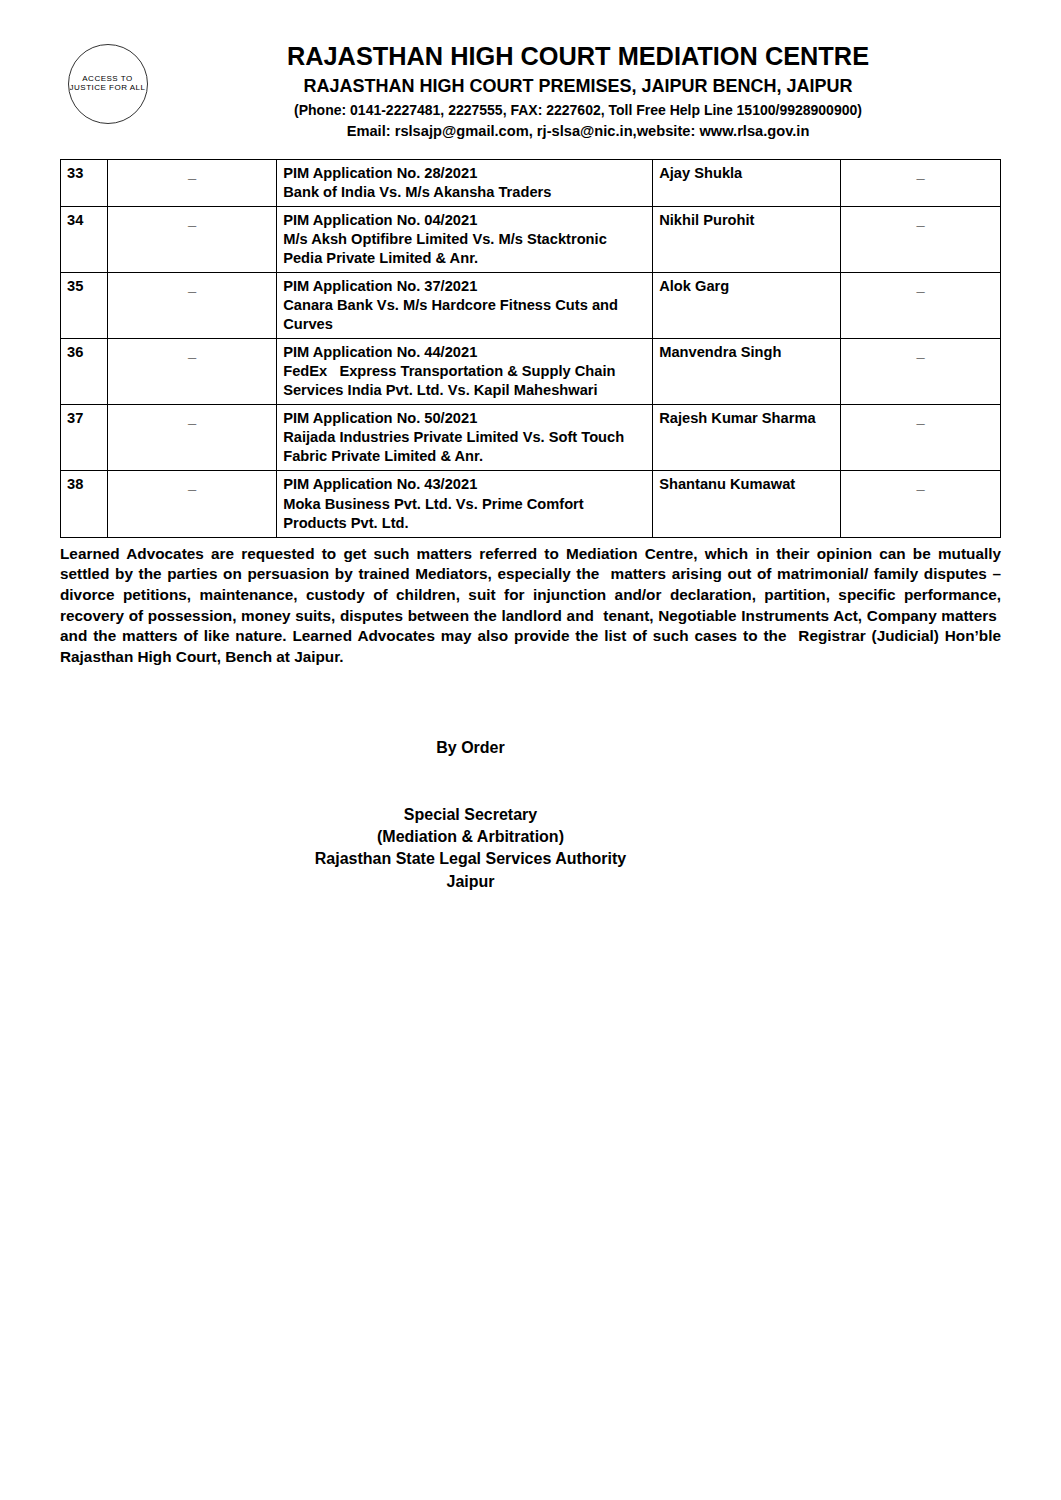ACCESS TO JUSTICE FOR ALL
RAJASTHAN HIGH COURT MEDIATION CENTRE
RAJASTHAN HIGH COURT PREMISES, JAIPUR BENCH, JAIPUR
(Phone: 0141-2227481, 2227555, FAX: 2227602, Toll Free Help Line 15100/9928900900)
Email: rslsajp@gmail.com, rj-slsa@nic.in,website: www.rlsa.gov.in
| 33 | _ | PIM Application No. 28/2021 Bank of India Vs. M/s Akansha Traders | Ajay Shukla | _ |
| 34 | _ | PIM Application No. 04/2021 M/s Aksh Optifibre Limited Vs. M/s Stacktronic Pedia Private Limited & Anr. | Nikhil Purohit | _ |
| 35 | _ | PIM Application No. 37/2021 Canara Bank Vs. M/s Hardcore Fitness Cuts and Curves | Alok Garg | _ |
| 36 | _ | PIM Application No. 44/2021 FedEx Express Transportation & Supply Chain Services India Pvt. Ltd. Vs. Kapil Maheshwari | Manvendra Singh | _ |
| 37 | _ | PIM Application No. 50/2021 Raijada Industries Private Limited Vs. Soft Touch Fabric Private Limited & Anr. | Rajesh Kumar Sharma | _ |
| 38 | _ | PIM Application No. 43/2021 Moka Business Pvt. Ltd. Vs. Prime Comfort Products Pvt. Ltd. | Shantanu Kumawat | _ |
Learned Advocates are requested to get such matters referred to Mediation Centre, which in their opinion can be mutually settled by the parties on persuasion by trained Mediators, especially the matters arising out of matrimonial/ family disputes – divorce petitions, maintenance, custody of children, suit for injunction and/or declaration, partition, specific performance, recovery of possession, money suits, disputes between the landlord and tenant, Negotiable Instruments Act, Company matters and the matters of like nature. Learned Advocates may also provide the list of such cases to the Registrar (Judicial) Hon’ble Rajasthan High Court, Bench at Jaipur.
By Order
Special Secretary
(Mediation & Arbitration)
Rajasthan State Legal Services Authority
Jaipur